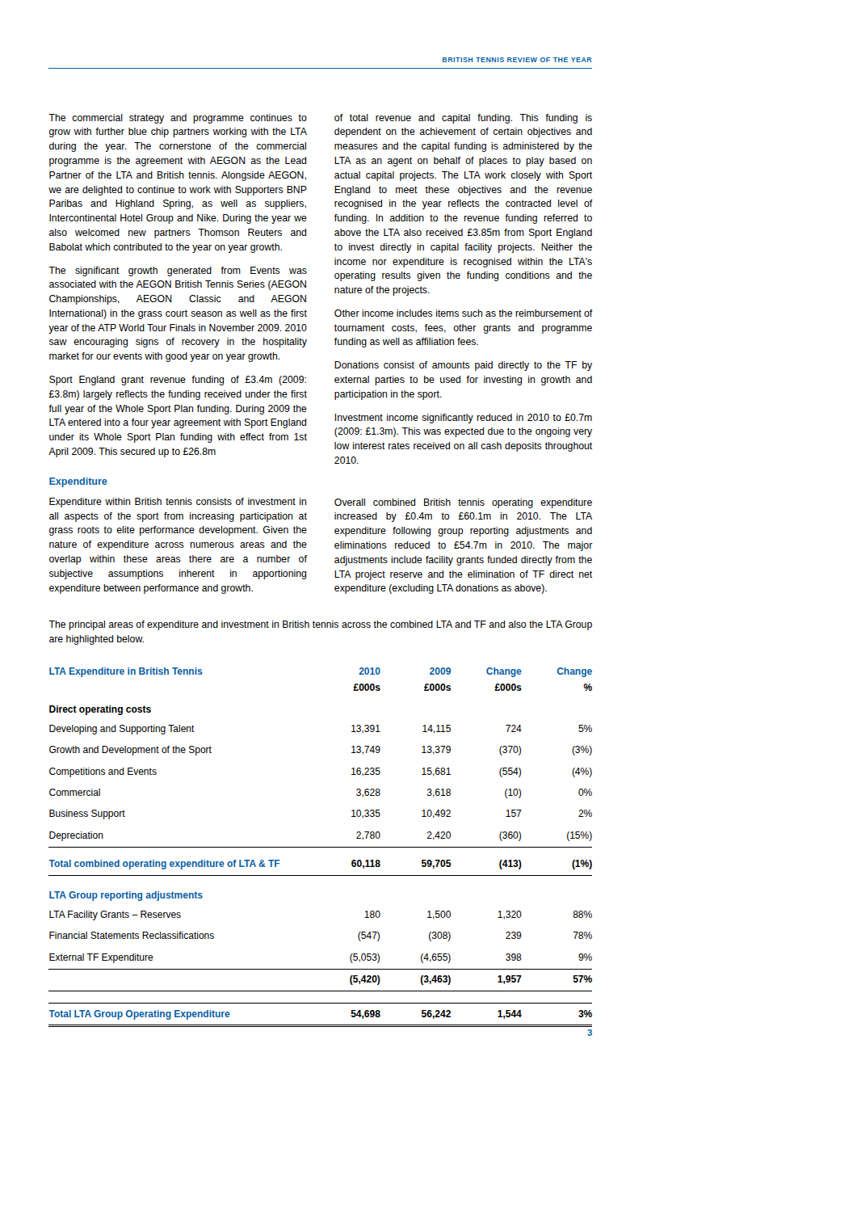BRITISH TENNIS REVIEW OF THE YEAR
The commercial strategy and programme continues to grow with further blue chip partners working with the LTA during the year. The cornerstone of the commercial programme is the agreement with AEGON as the Lead Partner of the LTA and British tennis. Alongside AEGON, we are delighted to continue to work with Supporters BNP Paribas and Highland Spring, as well as suppliers, Intercontinental Hotel Group and Nike. During the year we also welcomed new partners Thomson Reuters and Babolat which contributed to the year on year growth.
The significant growth generated from Events was associated with the AEGON British Tennis Series (AEGON Championships, AEGON Classic and AEGON International) in the grass court season as well as the first year of the ATP World Tour Finals in November 2009. 2010 saw encouraging signs of recovery in the hospitality market for our events with good year on year growth.
Sport England grant revenue funding of £3.4m (2009: £3.8m) largely reflects the funding received under the first full year of the Whole Sport Plan funding. During 2009 the LTA entered into a four year agreement with Sport England under its Whole Sport Plan funding with effect from 1st April 2009. This secured up to £26.8m
Expenditure
Expenditure within British tennis consists of investment in all aspects of the sport from increasing participation at grass roots to elite performance development. Given the nature of expenditure across numerous areas and the overlap within these areas there are a number of subjective assumptions inherent in apportioning expenditure between performance and growth.
of total revenue and capital funding. This funding is dependent on the achievement of certain objectives and measures and the capital funding is administered by the LTA as an agent on behalf of places to play based on actual capital projects. The LTA work closely with Sport England to meet these objectives and the revenue recognised in the year reflects the contracted level of funding. In addition to the revenue funding referred to above the LTA also received £3.85m from Sport England to invest directly in capital facility projects. Neither the income nor expenditure is recognised within the LTA's operating results given the funding conditions and the nature of the projects.
Other income includes items such as the reimbursement of tournament costs, fees, other grants and programme funding as well as affiliation fees.
Donations consist of amounts paid directly to the TF by external parties to be used for investing in growth and participation in the sport.
Investment income significantly reduced in 2010 to £0.7m (2009: £1.3m). This was expected due to the ongoing very low interest rates received on all cash deposits throughout 2010.
Overall combined British tennis operating expenditure increased by £0.4m to £60.1m in 2010. The LTA expenditure following group reporting adjustments and eliminations reduced to £54.7m in 2010. The major adjustments include facility grants funded directly from the LTA project reserve and the elimination of TF direct net expenditure (excluding LTA donations as above).
The principal areas of expenditure and investment in British tennis across the combined LTA and TF and also the LTA Group are highlighted below.
| LTA Expenditure in British Tennis | 2010 | 2009 | Change | Change |
| --- | --- | --- | --- | --- |
| | £000s | £000s | £000s | % |
| Direct operating costs | | | | |
| Developing and Supporting Talent | 13,391 | 14,115 | 724 | 5% |
| Growth and Development of the Sport | 13,749 | 13,379 | (370) | (3%) |
| Competitions and Events | 16,235 | 15,681 | (554) | (4%) |
| Commercial | 3,628 | 3,618 | (10) | 0% |
| Business Support | 10,335 | 10,492 | 157 | 2% |
| Depreciation | 2,780 | 2,420 | (360) | (15%) |
| Total combined operating expenditure of LTA & TF | 60,118 | 59,705 | (413) | (1%) |
| LTA Group reporting adjustments | | | | |
| LTA Facility Grants – Reserves | 180 | 1,500 | 1,320 | 88% |
| Financial Statements Reclassifications | (547) | (308) | 239 | 78% |
| External TF Expenditure | (5,053) | (4,655) | 398 | 9% |
| | (5,420) | (3,463) | 1,957 | 57% |
| Total LTA Group Operating Expenditure | 54,698 | 56,242 | 1,544 | 3% |
3